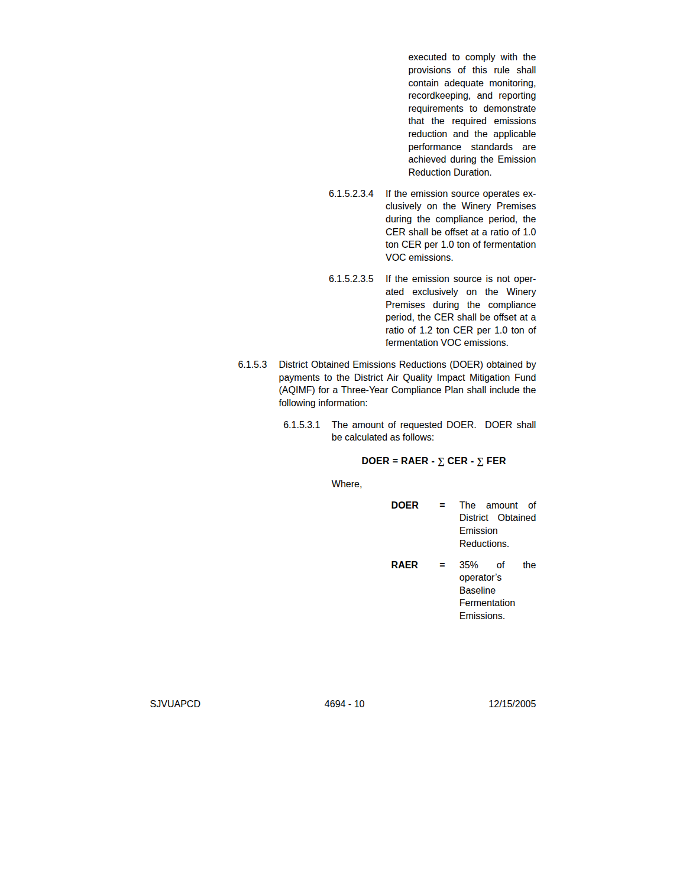executed to comply with the provisions of this rule shall contain adequate monitoring, recordkeeping, and reporting requirements to demonstrate that the required emissions reduction and the applicable performance standards are achieved during the Emission Reduction Duration.
6.1.5.2.3.4
If the emission source operates exclusively on the Winery Premises during the compliance period, the CER shall be offset at a ratio of 1.0 ton CER per 1.0 ton of fermentation VOC emissions.
6.1.5.2.3.5
If the emission source is not operated exclusively on the Winery Premises during the compliance period, the CER shall be offset at a ratio of 1.2 ton CER per 1.0 ton of fermentation VOC emissions.
6.1.5.3
District Obtained Emissions Reductions (DOER) obtained by payments to the District Air Quality Impact Mitigation Fund (AQIMF) for a Three-Year Compliance Plan shall include the following information:
6.1.5.3.1
The amount of requested DOER. DOER shall be calculated as follows:
DOER = RAER - ∑ CER - ∑ FER
Where,
DOER
=
The amount of District Obtained Emission Reductions.
RAER
=
35% of the operator’s Baseline Fermentation Emissions.
SJVUAPCD
4694 - 10
12/15/2005